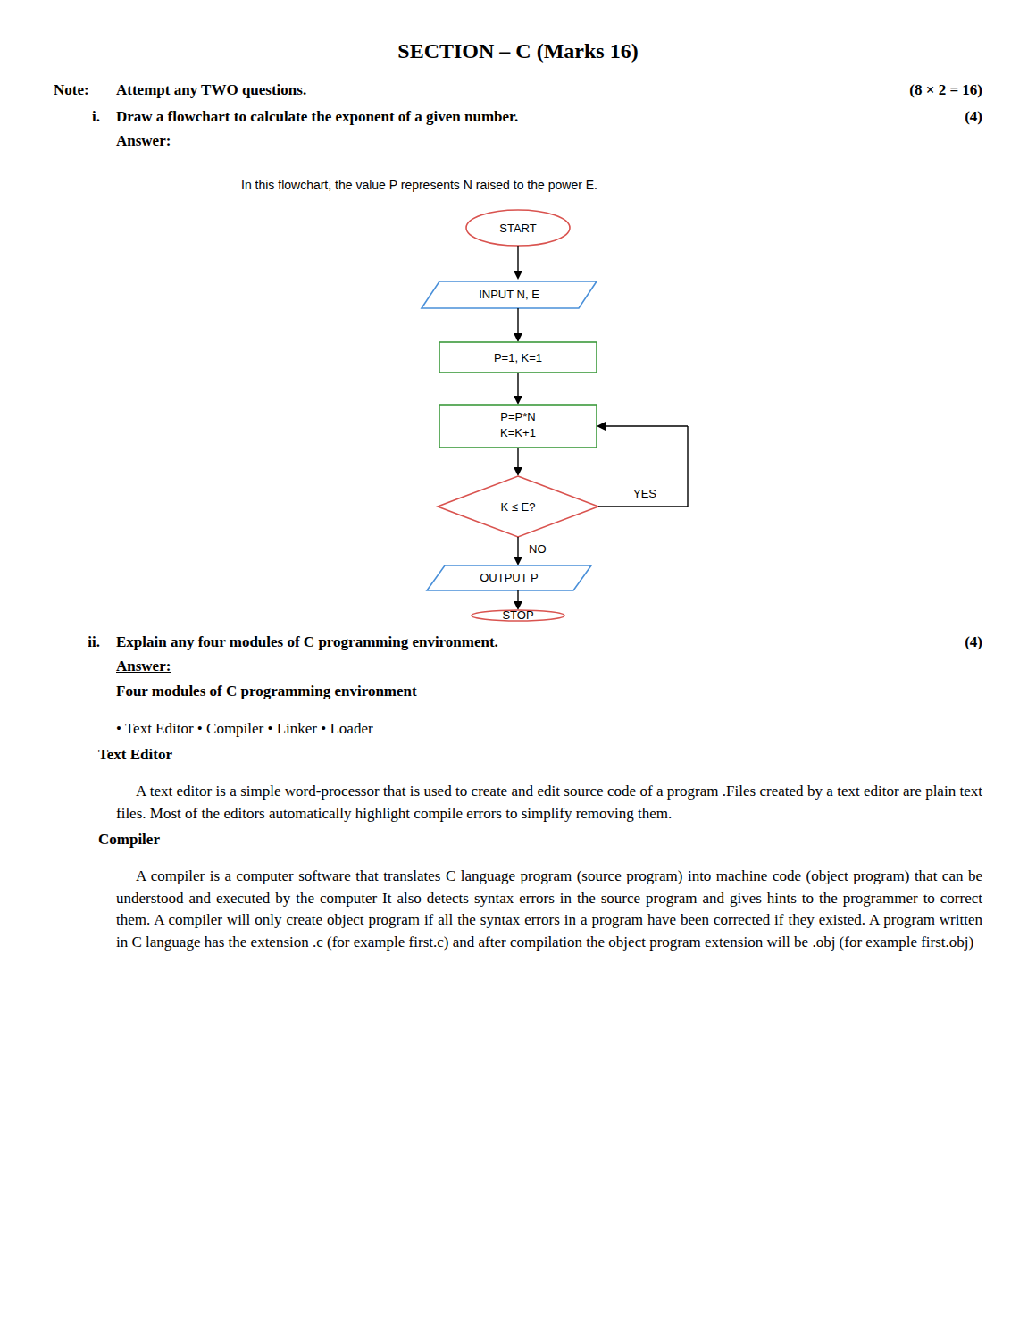SECTION – C (Marks 16)
Note: Attempt any TWO questions. (8 × 2 = 16)
i. Draw a flowchart to calculate the exponent of a given number. (4)
Answer:
In this flowchart, the value P represents N raised to the power E.
START INPUT N, E P=1, K=1 P=P*N K=K+1 K ≤ E? YES NO OUTPUT P STOP
ii. Explain any four modules of C programming environment. (4)
Answer:
Four modules of C programming environment
• Text Editor • Compiler • Linker • Loader
Text Editor
A text editor is a simple word-processor that is used to create and edit source code of a program .Files created by a text editor are plain text files. Most of the editors automatically highlight compile errors to simplify removing them.
Compiler
A compiler is a computer software that translates C language program (source program) into machine code (object program) that can be understood and executed by the computer It also detects syntax errors in the source program and gives hints to the programmer to correct them. A compiler will only create object program if all the syntax errors in a program have been corrected if they existed. A program written in C language has the extension .c (for example first.c) and after compilation the object program extension will be .obj (for example first.obj)